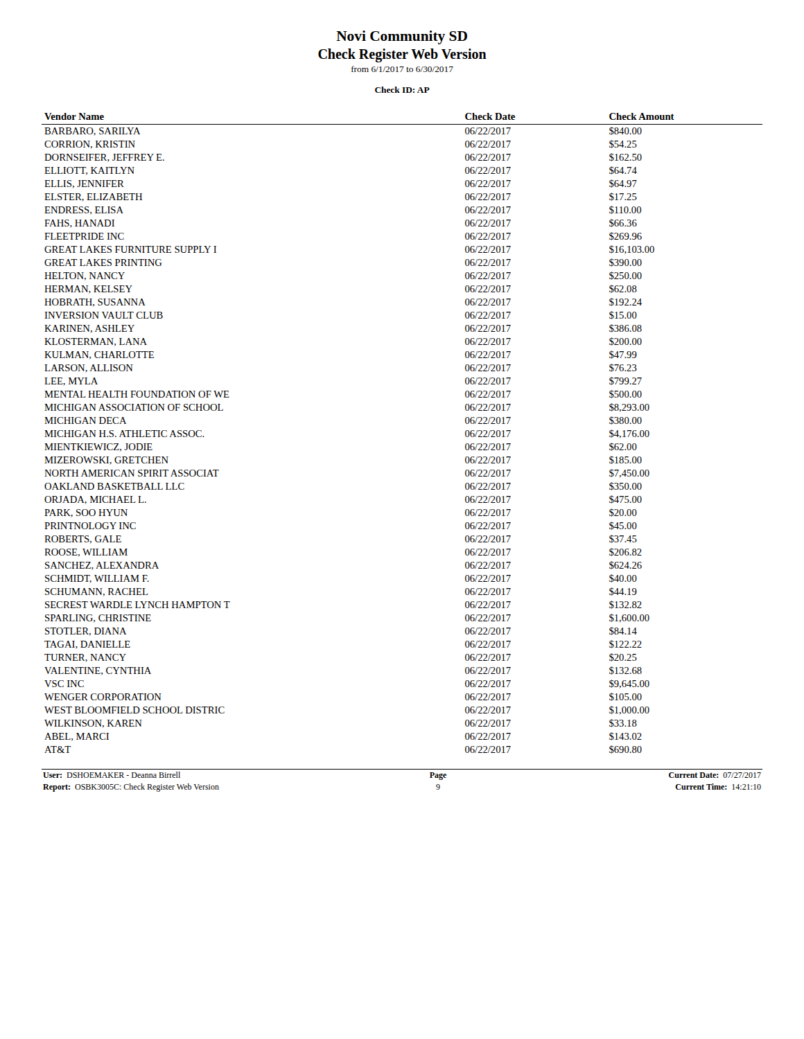Novi Community SD
Check Register Web Version
from 6/1/2017 to 6/30/2017
Check ID: AP
| Vendor Name | Check Date | Check Amount | |
| --- | --- | --- | --- |
| BARBARO, SARILYA | 06/22/2017 | $840.00 | |
| CORRION, KRISTIN | 06/22/2017 | $54.25 | |
| DORNSEIFER, JEFFREY E. | 06/22/2017 | $162.50 | |
| ELLIOTT, KAITLYN | 06/22/2017 | $64.74 | |
| ELLIS, JENNIFER | 06/22/2017 | $64.97 | |
| ELSTER, ELIZABETH | 06/22/2017 | $17.25 | |
| ENDRESS, ELISA | 06/22/2017 | $110.00 | |
| FAHS, HANADI | 06/22/2017 | $66.36 | |
| FLEETPRIDE INC | 06/22/2017 | $269.96 | |
| GREAT LAKES FURNITURE SUPPLY I | 06/22/2017 | $16,103.00 | |
| GREAT LAKES PRINTING | 06/22/2017 | $390.00 | |
| HELTON, NANCY | 06/22/2017 | $250.00 | |
| HERMAN, KELSEY | 06/22/2017 | $62.08 | |
| HOBRATH, SUSANNA | 06/22/2017 | $192.24 | |
| INVERSION VAULT CLUB | 06/22/2017 | $15.00 | |
| KARINEN, ASHLEY | 06/22/2017 | $386.08 | |
| KLOSTERMAN, LANA | 06/22/2017 | $200.00 | |
| KULMAN, CHARLOTTE | 06/22/2017 | $47.99 | |
| LARSON, ALLISON | 06/22/2017 | $76.23 | |
| LEE, MYLA | 06/22/2017 | $799.27 | |
| MENTAL HEALTH FOUNDATION OF WE | 06/22/2017 | $500.00 | |
| MICHIGAN ASSOCIATION OF SCHOOL | 06/22/2017 | $8,293.00 | |
| MICHIGAN DECA | 06/22/2017 | $380.00 | |
| MICHIGAN H.S. ATHLETIC ASSOC. | 06/22/2017 | $4,176.00 | |
| MIENTKIEWICZ, JODIE | 06/22/2017 | $62.00 | |
| MIZEROWSKI, GRETCHEN | 06/22/2017 | $185.00 | |
| NORTH AMERICAN SPIRIT ASSOCIAT | 06/22/2017 | $7,450.00 | |
| OAKLAND BASKETBALL LLC | 06/22/2017 | $350.00 | |
| ORJADA, MICHAEL L. | 06/22/2017 | $475.00 | |
| PARK, SOO HYUN | 06/22/2017 | $20.00 | |
| PRINTNOLOGY INC | 06/22/2017 | $45.00 | |
| ROBERTS, GALE | 06/22/2017 | $37.45 | |
| ROOSE, WILLIAM | 06/22/2017 | $206.82 | |
| SANCHEZ, ALEXANDRA | 06/22/2017 | $624.26 | |
| SCHMIDT, WILLIAM F. | 06/22/2017 | $40.00 | |
| SCHUMANN, RACHEL | 06/22/2017 | $44.19 | |
| SECREST WARDLE LYNCH HAMPTON T | 06/22/2017 | $132.82 | |
| SPARLING, CHRISTINE | 06/22/2017 | $1,600.00 | |
| STOTLER, DIANA | 06/22/2017 | $84.14 | |
| TAGAI, DANIELLE | 06/22/2017 | $122.22 | |
| TURNER, NANCY | 06/22/2017 | $20.25 | |
| VALENTINE, CYNTHIA | 06/22/2017 | $132.68 | |
| VSC INC | 06/22/2017 | $9,645.00 | |
| WENGER CORPORATION | 06/22/2017 | $105.00 | |
| WEST BLOOMFIELD SCHOOL DISTRIC | 06/22/2017 | $1,000.00 | |
| WILKINSON, KAREN | 06/22/2017 | $33.18 | |
| ABEL, MARCI | 06/22/2017 | $143.02 | |
| AT&T | 06/22/2017 | $690.80 | |
| User: DSHOEMAKER - Deanna Birrell | Page | Current Date: 07/27/2017 |
| Report: OSBK3005C: Check Register Web Version | 9 | Current Time: 14:21:10 |